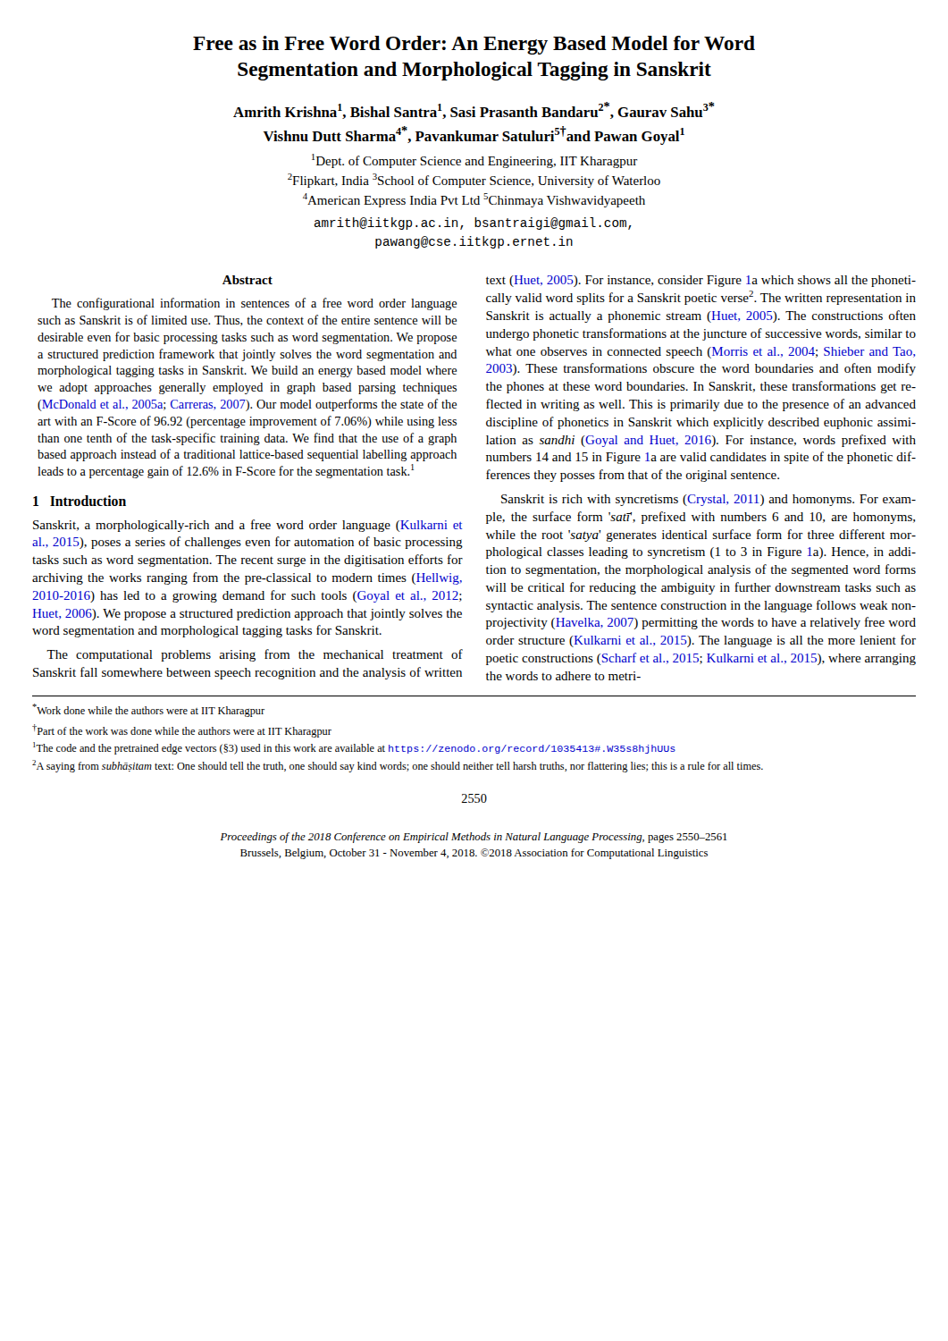Free as in Free Word Order: An Energy Based Model for Word
Segmentation and Morphological Tagging in Sanskrit
Amrith Krishna1, Bishal Santra1, Sasi Prasanth Bandaru2*, Gaurav Sahu3*
Vishnu Dutt Sharma4*, Pavankumar Satuluri5†and Pawan Goyal1
1Dept. of Computer Science and Engineering, IIT Kharagpur
2Flipkart, India 3School of Computer Science, University of Waterloo
4American Express India Pvt Ltd 5Chinmaya Vishwavidyapeeth
amrith@iitkgp.ac.in, bsantraigi@gmail.com,
pawang@cse.iitkgp.ernet.in
Abstract
The configurational information in sentences of a free word order language such as Sanskrit is of limited use. Thus, the context of the entire sentence will be desirable even for basic processing tasks such as word segmentation. We propose a structured prediction framework that jointly solves the word segmentation and morphological tagging tasks in Sanskrit. We build an energy based model where we adopt approaches generally employed in graph based parsing techniques (McDonald et al., 2005a; Carreras, 2007). Our model outperforms the state of the art with an F-Score of 96.92 (percentage improvement of 7.06%) while using less than one tenth of the task-specific training data. We find that the use of a graph based approach instead of a traditional lattice-based sequential labelling approach leads to a percentage gain of 12.6% in F-Score for the segmentation task.1
1 Introduction
Sanskrit, a morphologically-rich and a free word order language (Kulkarni et al., 2015), poses a series of challenges even for automation of basic processing tasks such as word segmentation. The recent surge in the digitisation efforts for archiving the works ranging from the pre-classical to modern times (Hellwig, 2010-2016) has led to a growing demand for such tools (Goyal et al., 2012; Huet, 2006). We propose a structured prediction approach that jointly solves the word segmentation and morphological tagging tasks for Sanskrit.
The computational problems arising from the mechanical treatment of Sanskrit fall somewhere between speech recognition and the analysis of written text (Huet, 2005). For instance, consider Figure 1a which shows all the phonetically valid word splits for a Sanskrit poetic verse2. The written representation in Sanskrit is actually a phonemic stream (Huet, 2005). The constructions often undergo phonetic transformations at the juncture of successive words, similar to what one observes in connected speech (Morris et al., 2004; Shieber and Tao, 2003). These transformations obscure the word boundaries and often modify the phones at these word boundaries. In Sanskrit, these transformations get reflected in writing as well. This is primarily due to the presence of an advanced discipline of phonetics in Sanskrit which explicitly described euphonic assimilation as sandhi (Goyal and Huet, 2016). For instance, words prefixed with numbers 14 and 15 in Figure 1a are valid candidates in spite of the phonetic differences they posses from that of the original sentence.
Sanskrit is rich with syncretisms (Crystal, 2011) and homonyms. For example, the surface form 'satī', prefixed with numbers 6 and 10, are homonyms, while the root 'satya' generates identical surface form for three different morphological classes leading to syncretism (1 to 3 in Figure 1a). Hence, in addition to segmentation, the morphological analysis of the segmented word forms will be critical for reducing the ambiguity in further downstream tasks such as syntactic analysis. The sentence construction in the language follows weak non-projectivity (Havelka, 2007) permitting the words to have a relatively free word order structure (Kulkarni et al., 2015). The language is all the more lenient for poetic constructions (Scharf et al., 2015; Kulkarni et al., 2015), where arranging the words to adhere to metri-
*Work done while the authors were at IIT Kharagpur
†Part of the work was done while the authors were at IIT Kharagpur
1The code and the pretrained edge vectors (§3) used in this work are available at https://zenodo.org/record/1035413#.W35s8hjhUUs
2A saying from subhāṣitam text: One should tell the truth, one should say kind words; one should neither tell harsh truths, nor flattering lies; this is a rule for all times.
2550
Proceedings of the 2018 Conference on Empirical Methods in Natural Language Processing, pages 2550–2561
Brussels, Belgium, October 31 - November 4, 2018. ©2018 Association for Computational Linguistics